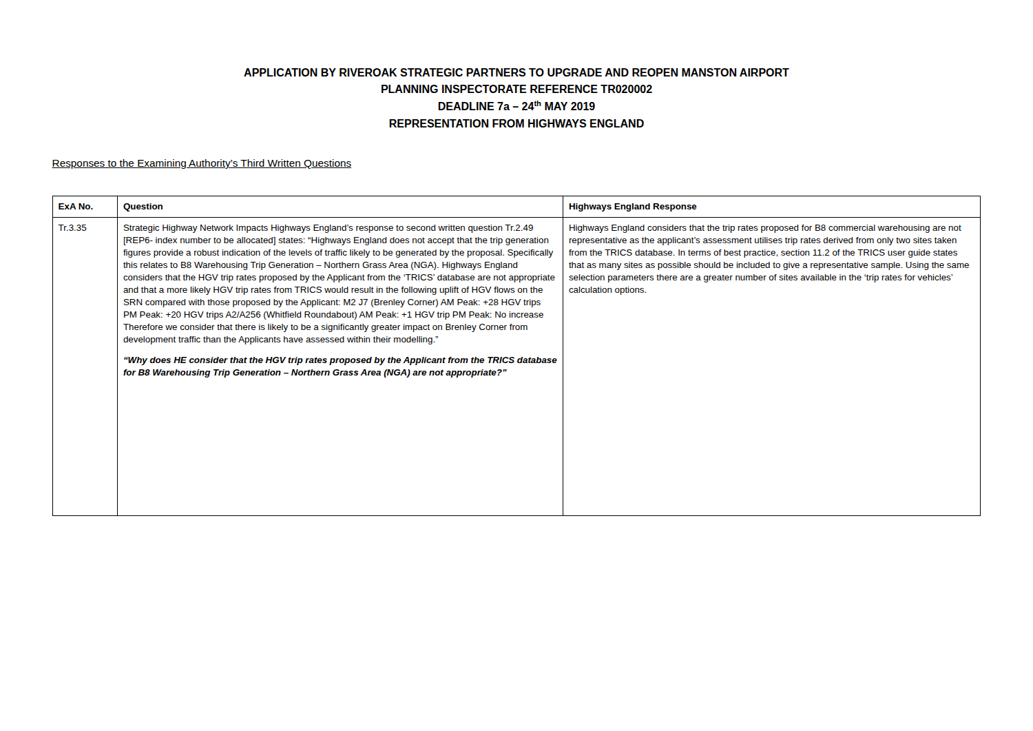APPLICATION BY RIVEROAK STRATEGIC PARTNERS TO UPGRADE AND REOPEN MANSTON AIRPORT PLANNING INSPECTORATE REFERENCE TR020002 DEADLINE 7a – 24th MAY 2019 REPRESENTATION FROM HIGHWAYS ENGLAND
Responses to the Examining Authority’s Third Written Questions
| ExA No. | Question | Highways England Response |
| --- | --- | --- |
| Tr.3.35 | Strategic Highway Network Impacts Highways England’s response to second written question Tr.2.49 [REP6- index number to be allocated] states: “Highways England does not accept that the trip generation figures provide a robust indication of the levels of traffic likely to be generated by the proposal. Specifically this relates to B8 Warehousing Trip Generation – Northern Grass Area (NGA). Highways England considers that the HGV trip rates proposed by the Applicant from the ‘TRICS’ database are not appropriate and that a more likely HGV trip rates from TRICS would result in the following uplift of HGV flows on the SRN compared with those proposed by the Applicant: M2 J7 (Brenley Corner) AM Peak: +28 HGV trips PM Peak: +20 HGV trips A2/A256 (Whitfield Roundabout) AM Peak: +1 HGV trip PM Peak: No increase Therefore we consider that there is likely to be a significantly greater impact on Brenley Corner from development traffic than the Applicants have assessed within their modelling.” “Why does HE consider that the HGV trip rates proposed by the Applicant from the TRICS database for B8 Warehousing Trip Generation – Northern Grass Area (NGA) are not appropriate?” | Highways England considers that the trip rates proposed for B8 commercial warehousing are not representative as the applicant’s assessment utilises trip rates derived from only two sites taken from the TRICS database. In terms of best practice, section 11.2 of the TRICS user guide states that as many sites as possible should be included to give a representative sample. Using the same selection parameters there are a greater number of sites available in the ‘trip rates for vehicles’ calculation options. |